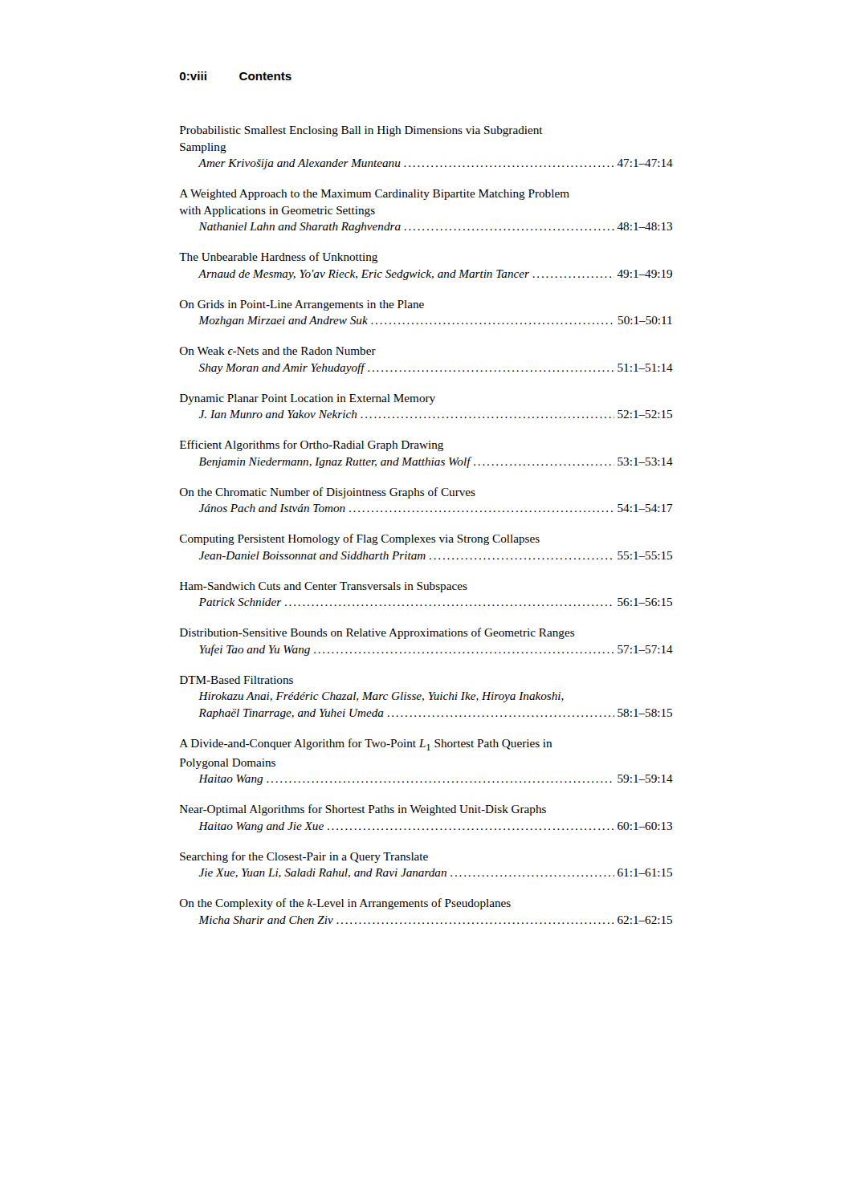0:viii Contents
Probabilistic Smallest Enclosing Ball in High Dimensions via Subgradient
Sampling
Amer Krivošija and Alexander Munteanu ........................................................................................................ 47:1–47:14
A Weighted Approach to the Maximum Cardinality Bipartite Matching Problem
with Applications in Geometric Settings
Nathaniel Lahn and Sharath Raghvendra ........................................................................................................ 48:1–48:13
The Unbearable Hardness of Unknotting
Arnaud de Mesmay, Yo'av Rieck, Eric Sedgwick, and Martin Tancer ........................................................................................................ 49:1–49:19
On Grids in Point-Line Arrangements in the Plane
Mozhgan Mirzaei and Andrew Suk ........................................................................................................ 50:1–50:11
On Weak ϵ-Nets and the Radon Number
Shay Moran and Amir Yehudayoff ........................................................................................................ 51:1–51:14
Dynamic Planar Point Location in External Memory
J. Ian Munro and Yakov Nekrich ........................................................................................................ 52:1–52:15
Efficient Algorithms for Ortho-Radial Graph Drawing
Benjamin Niedermann, Ignaz Rutter, and Matthias Wolf ........................................................................................................ 53:1–53:14
On the Chromatic Number of Disjointness Graphs of Curves
János Pach and István Tomon ........................................................................................................ 54:1–54:17
Computing Persistent Homology of Flag Complexes via Strong Collapses
Jean-Daniel Boissonnat and Siddharth Pritam ........................................................................................................ 55:1–55:15
Ham-Sandwich Cuts and Center Transversals in Subspaces
Patrick Schnider ........................................................................................................ 56:1–56:15
Distribution-Sensitive Bounds on Relative Approximations of Geometric Ranges
Yufei Tao and Yu Wang ........................................................................................................ 57:1–57:14
DTM-Based Filtrations
Hirokazu Anai, Frédéric Chazal, Marc Glisse, Yuichi Ike, Hiroya Inakoshi,
Raphaël Tinarrage, and Yuhei Umeda ........................................................................................................ 58:1–58:15
A Divide-and-Conquer Algorithm for Two-Point L1 Shortest Path Queries in
Polygonal Domains
Haitao Wang ........................................................................................................ 59:1–59:14
Near-Optimal Algorithms for Shortest Paths in Weighted Unit-Disk Graphs
Haitao Wang and Jie Xue ........................................................................................................ 60:1–60:13
Searching for the Closest-Pair in a Query Translate
Jie Xue, Yuan Li, Saladi Rahul, and Ravi Janardan ........................................................................................................ 61:1–61:15
On the Complexity of the k-Level in Arrangements of Pseudoplanes
Micha Sharir and Chen Ziv ........................................................................................................ 62:1–62:15